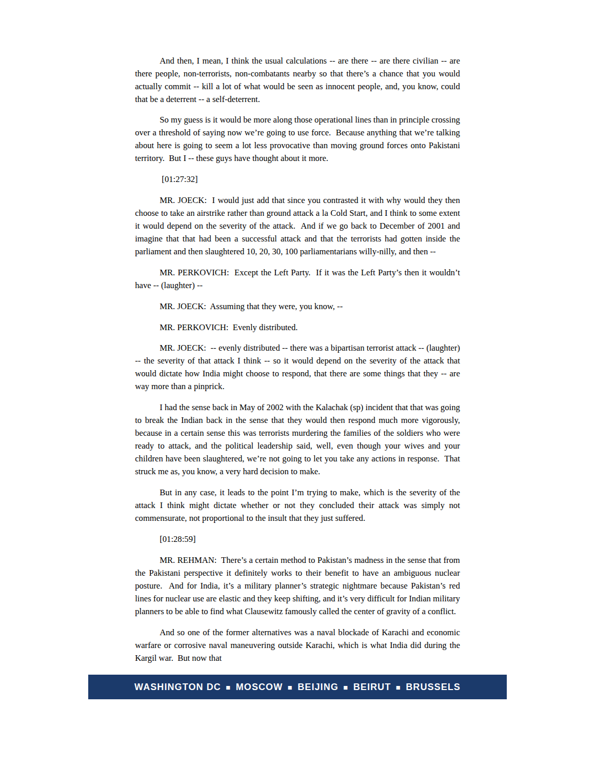And then, I mean, I think the usual calculations -- are there -- are there civilian -- are there people, non-terrorists, non-combatants nearby so that there’s a chance that you would actually commit -- kill a lot of what would be seen as innocent people, and, you know, could that be a deterrent -- a self-deterrent.
So my guess is it would be more along those operational lines than in principle crossing over a threshold of saying now we’re going to use force. Because anything that we’re talking about here is going to seem a lot less provocative than moving ground forces onto Pakistani territory. But I -- these guys have thought about it more.
[01:27:32]
MR. JOECK: I would just add that since you contrasted it with why would they then choose to take an airstrike rather than ground attack a la Cold Start, and I think to some extent it would depend on the severity of the attack. And if we go back to December of 2001 and imagine that that had been a successful attack and that the terrorists had gotten inside the parliament and then slaughtered 10, 20, 30, 100 parliamentarians willy-nilly, and then --
MR. PERKOVICH: Except the Left Party. If it was the Left Party’s then it wouldn’t have -- (laughter) --
MR. JOECK: Assuming that they were, you know, --
MR. PERKOVICH: Evenly distributed.
MR. JOECK: -- evenly distributed -- there was a bipartisan terrorist attack -- (laughter) -- the severity of that attack I think -- so it would depend on the severity of the attack that would dictate how India might choose to respond, that there are some things that they -- are way more than a pinprick.
I had the sense back in May of 2002 with the Kalachak (sp) incident that that was going to break the Indian back in the sense that they would then respond much more vigorously, because in a certain sense this was terrorists murdering the families of the soldiers who were ready to attack, and the political leadership said, well, even though your wives and your children have been slaughtered, we’re not going to let you take any actions in response. That struck me as, you know, a very hard decision to make.
But in any case, it leads to the point I’m trying to make, which is the severity of the attack I think might dictate whether or not they concluded their attack was simply not commensurate, not proportional to the insult that they just suffered.
[01:28:59]
MR. REHMAN: There’s a certain method to Pakistan’s madness in the sense that from the Pakistani perspective it definitely works to their benefit to have an ambiguous nuclear posture. And for India, it’s a military planner’s strategic nightmare because Pakistan’s red lines for nuclear use are elastic and they keep shifting, and it’s very difficult for Indian military planners to be able to find what Clausewitz famously called the center of gravity of a conflict.
And so one of the former alternatives was a naval blockade of Karachi and economic warfare or corrosive naval maneuvering outside Karachi, which is what India did during the Kargil war. But now that
WASHINGTON DC■MOSCOW■BEIJING■BEIRUT■BRUSSELS